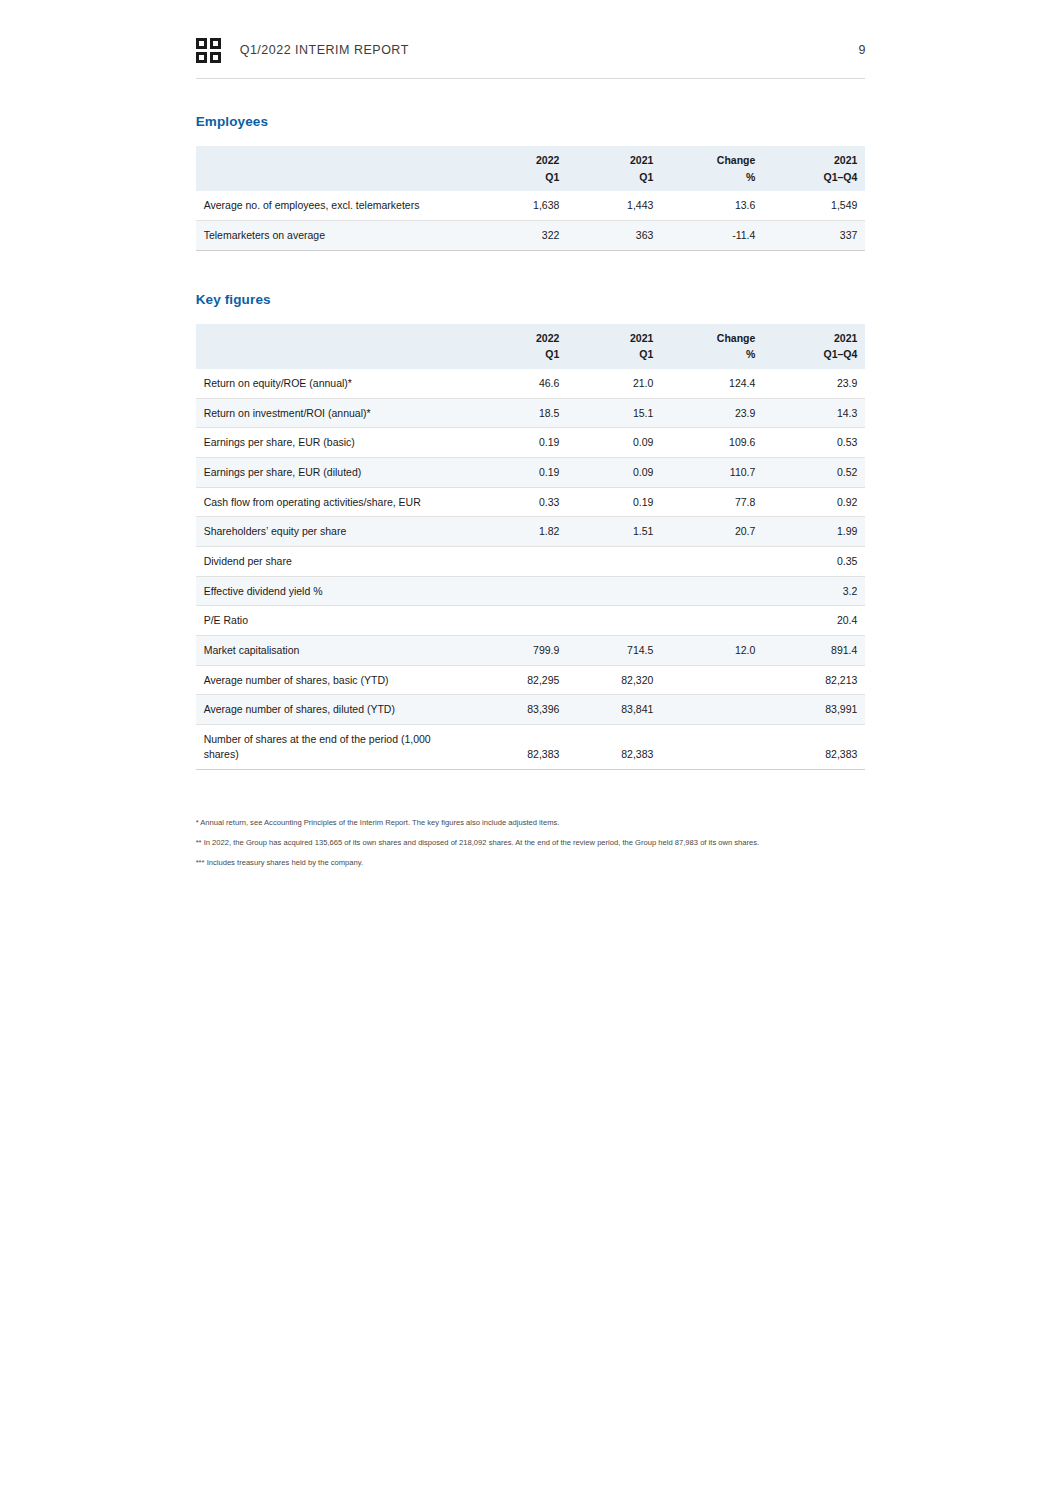Q1/2022 INTERIM REPORT
9
Employees
| | 2022 | 2021 | Change | 2021 |
| --- | --- | --- | --- | --- |
| | Q1 | Q1 | % | Q1–Q4 |
| Average no. of employees, excl. telemarketers | 1,638 | 1,443 | 13.6 | 1,549 |
| Telemarketers on average | 322 | 363 | -11.4 | 337 |
Key figures
| | 2022 | 2021 | Change | 2021 |
| --- | --- | --- | --- | --- |
| | Q1 | Q1 | % | Q1–Q4 |
| Return on equity/ROE (annual)* | 46.6 | 21.0 | 124.4 | 23.9 |
| Return on investment/ROI (annual)* | 18.5 | 15.1 | 23.9 | 14.3 |
| Earnings per share, EUR (basic) | 0.19 | 0.09 | 109.6 | 0.53 |
| Earnings per share, EUR (diluted) | 0.19 | 0.09 | 110.7 | 0.52 |
| Cash flow from operating activities/share, EUR | 0.33 | 0.19 | 77.8 | 0.92 |
| Shareholders’ equity per share | 1.82 | 1.51 | 20.7 | 1.99 |
| Dividend per share | | | | 0.35 |
| Effective dividend yield % | | | | 3.2 |
| P/E Ratio | | | | 20.4 |
| Market capitalisation | 799.9 | 714.5 | 12.0 | 891.4 |
| Average number of shares, basic (YTD) | 82,295 | 82,320 | | 82,213 |
| Average number of shares, diluted (YTD) | 83,396 | 83,841 | | 83,991 |
| Number of shares at the end of the period (1,000 shares) | 82,383 | 82,383 | | 82,383 |
* Annual return, see Accounting Principles of the Interim Report. The key figures also include adjusted items.
** In 2022, the Group has acquired 135,665 of its own shares and disposed of 218,092 shares. At the end of the review period, the Group held 87,983 of its own shares.
*** Includes treasury shares held by the company.